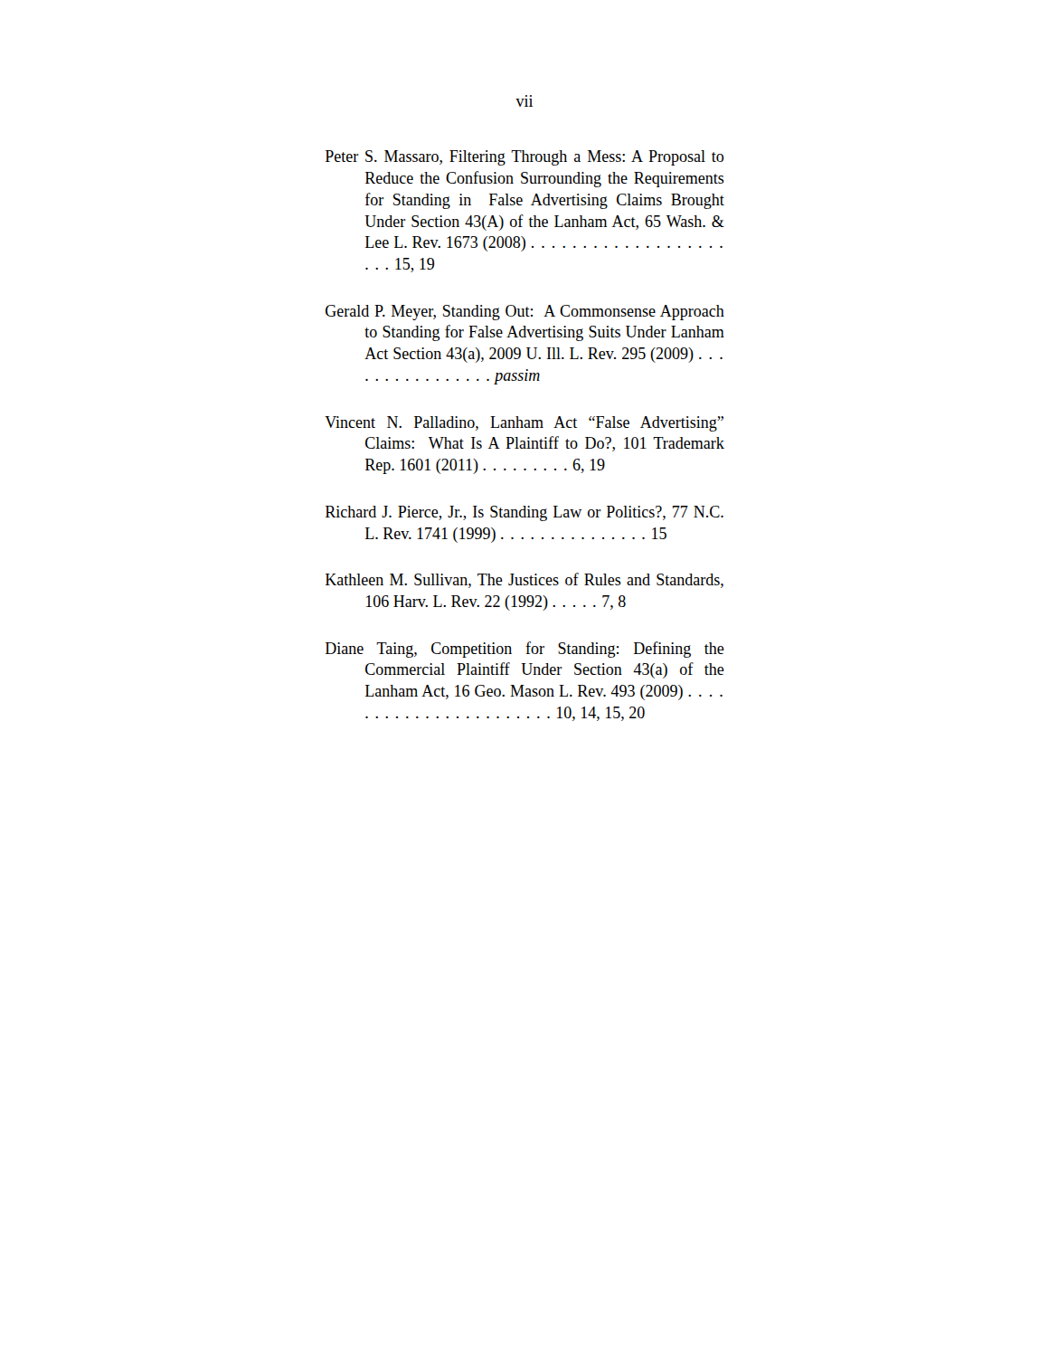vii
Peter S. Massaro, Filtering Through a Mess: A Proposal to Reduce the Confusion Surrounding the Requirements for Standing in False Advertising Claims Brought Under Section 43(A) of the Lanham Act, 65 Wash. & Lee L. Rev. 1673 (2008) . . . . . . . . . . . . . . . . . . . . . . 15, 19
Gerald P. Meyer, Standing Out: A Commonsense Approach to Standing for False Advertising Suits Under Lanham Act Section 43(a), 2009 U. Ill. L. Rev. 295 (2009) . . . . . . . . . . . . . . . . passim
Vincent N. Palladino, Lanham Act “False Advertising” Claims: What Is A Plaintiff to Do?, 101 Trademark Rep. 1601 (2011) . . . . . . . . . 6, 19
Richard J. Pierce, Jr., Is Standing Law or Politics?, 77 N.C. L. Rev. 1741 (1999) . . . . . . . . . . . . . . . 15
Kathleen M. Sullivan, The Justices of Rules and Standards, 106 Harv. L. Rev. 22 (1992) . . . . . 7, 8
Diane Taing, Competition for Standing: Defining the Commercial Plaintiff Under Section 43(a) of the Lanham Act, 16 Geo. Mason L. Rev. 493 (2009) . . . . . . . . . . . . . . . . . . . . . . . 10, 14, 15, 20